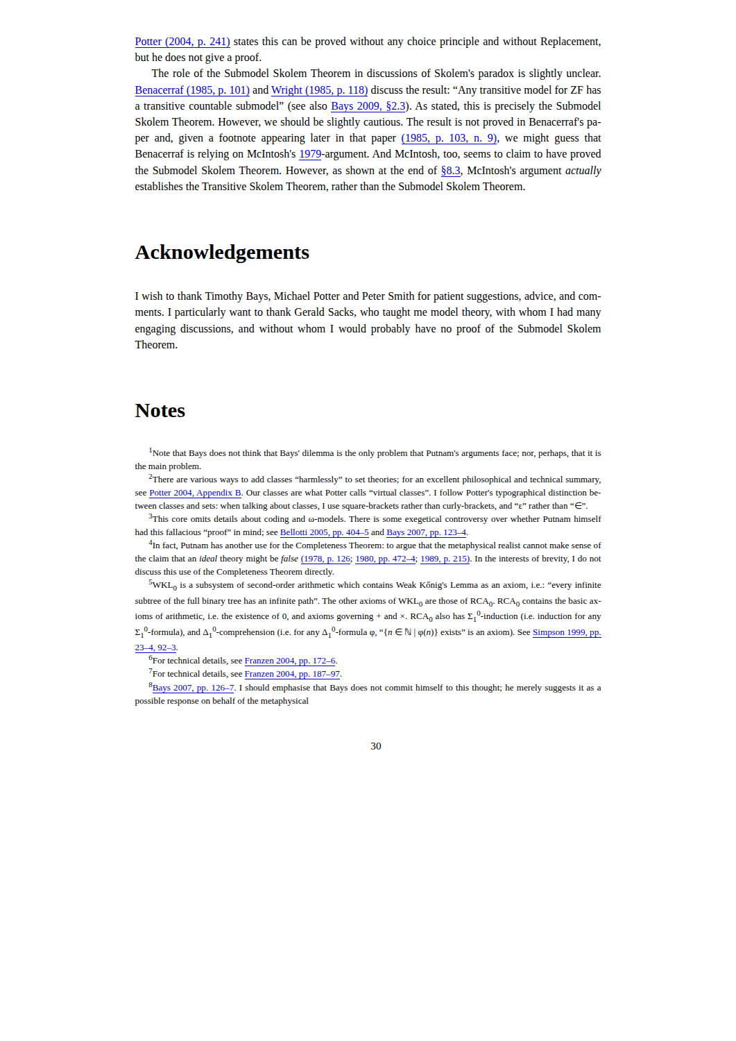Potter (2004, p. 241) states this can be proved without any choice principle and without Replacement, but he does not give a proof.
The role of the Submodel Skolem Theorem in discussions of Skolem's paradox is slightly unclear. Benacerraf (1985, p. 101) and Wright (1985, p. 118) discuss the result: “Any transitive model for ZF has a transitive countable submodel” (see also Bays 2009, §2.3). As stated, this is precisely the Submodel Skolem Theorem. However, we should be slightly cautious. The result is not proved in Benacerraf's paper and, given a footnote appearing later in that paper (1985, p. 103, n. 9), we might guess that Benacerraf is relying on McIntosh's 1979-argument. And McIntosh, too, seems to claim to have proved the Submodel Skolem Theorem. However, as shown at the end of §8.3, McIntosh's argument actually establishes the Transitive Skolem Theorem, rather than the Submodel Skolem Theorem.
Acknowledgements
I wish to thank Timothy Bays, Michael Potter and Peter Smith for patient suggestions, advice, and comments. I particularly want to thank Gerald Sacks, who taught me model theory, with whom I had many engaging discussions, and without whom I would probably have no proof of the Submodel Skolem Theorem.
Notes
1Note that Bays does not think that Bays' dilemma is the only problem that Putnam's arguments face; nor, perhaps, that it is the main problem.
2There are various ways to add classes “harmlessly” to set theories; for an excellent philosophical and technical summary, see Potter 2004, Appendix B. Our classes are what Potter calls “virtual classes”. I follow Potter's typographical distinction between classes and sets: when talking about classes, I use square-brackets rather than curly-brackets, and “ε” rather than “∈”.
3This core omits details about coding and ω-models. There is some exegetical controversy over whether Putnam himself had this fallacious “proof” in mind; see Bellotti 2005, pp. 404–5 and Bays 2007, pp. 123–4.
4In fact, Putnam has another use for the Completeness Theorem: to argue that the metaphysical realist cannot make sense of the claim that an ideal theory might be false (1978, p. 126; 1980, pp. 472–4; 1989, p. 215). In the interests of brevity, I do not discuss this use of the Completeness Theorem directly.
5WKL0 is a subsystem of second-order arithmetic which contains Weak Kőnig's Lemma as an axiom, i.e.: “every infinite subtree of the full binary tree has an infinite path”. The other axioms of WKL0 are those of RCA0. RCA0 contains the basic axioms of arithmetic, i.e. the existence of 0, and axioms governing + and ×. RCA0 also has Σ10-induction (i.e. induction for any Σ10-formula), and Δ10-comprehension (i.e. for any Δ10-formula φ, “{n ∈ ℕ | φ(n)} exists” is an axiom). See Simpson 1999, pp. 23–4, 92–3.
6For technical details, see Franzen 2004, pp. 172–6.
7For technical details, see Franzen 2004, pp. 187–97.
8Bays 2007, pp. 126–7. I should emphasise that Bays does not commit himself to this thought; he merely suggests it as a possible response on behalf of the metaphysical
30